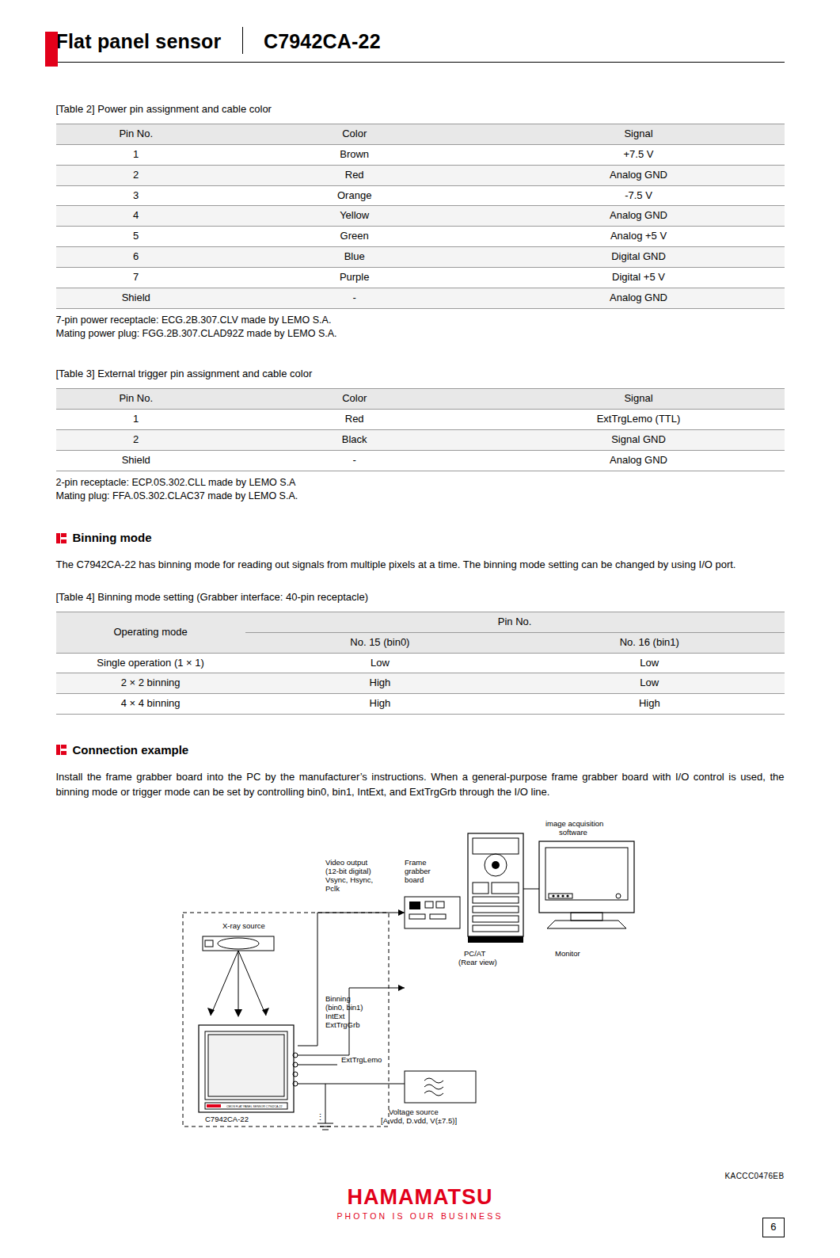Flat panel sensor
C7942CA-22
[Table 2] Power pin assignment and cable color
| Pin No. | Color | Signal |
| --- | --- | --- |
| 1 | Brown | +7.5 V |
| 2 | Red | Analog GND |
| 3 | Orange | -7.5 V |
| 4 | Yellow | Analog GND |
| 5 | Green | Analog +5 V |
| 6 | Blue | Digital GND |
| 7 | Purple | Digital +5 V |
| Shield | - | Analog GND |
7-pin power receptacle: ECG.2B.307.CLV made by LEMO S.A.
Mating power plug: FGG.2B.307.CLAD92Z made by LEMO S.A.
[Table 3] External trigger pin assignment and cable color
| Pin No. | Color | Signal |
| --- | --- | --- |
| 1 | Red | ExtTrgLemo (TTL) |
| 2 | Black | Signal GND |
| Shield | - | Analog GND |
2-pin receptacle: ECP.0S.302.CLL made by LEMO S.A
Mating plug: FFA.0S.302.CLAC37 made by LEMO S.A.
Binning mode
The C7942CA-22 has binning mode for reading out signals from multiple pixels at a time. The binning mode setting can be changed by using I/O port.
[Table 4] Binning mode setting (Grabber interface: 40-pin receptacle)
| Operating mode | Pin No. |
| --- | --- |
| No. 15 (bin0) | No. 16 (bin1) |
| Single operation (1 × 1) | Low | Low |
| 2 × 2 binning | High | Low |
| 4 × 4 binning | High | High |
Connection example
Install the frame grabber board into the PC by the manufacturer’s instructions. When a general-purpose frame grabber board with I/O control is used, the binning mode or trigger mode can be set by controlling bin0, bin1, IntExt, and ExtTrgGrb through the I/O line.
X-ray source CMOS FLAT PANEL SENSOR C7942CA-22 C7942CA-22 ⋮ ExtTrgLemo Voltage source [A.vdd, D.vdd, V(±7.5)] Binning (bin0, bin1) IntExt ExtTrgGrb Video output (12-bit digital) Vsync, Hsync, Pclk Frame grabber board PC/AT (Rear view) Monitor OS + image acquisition software
KACCC0476EB
HAMAMATSU
PHOTON IS OUR BUSINESS
6